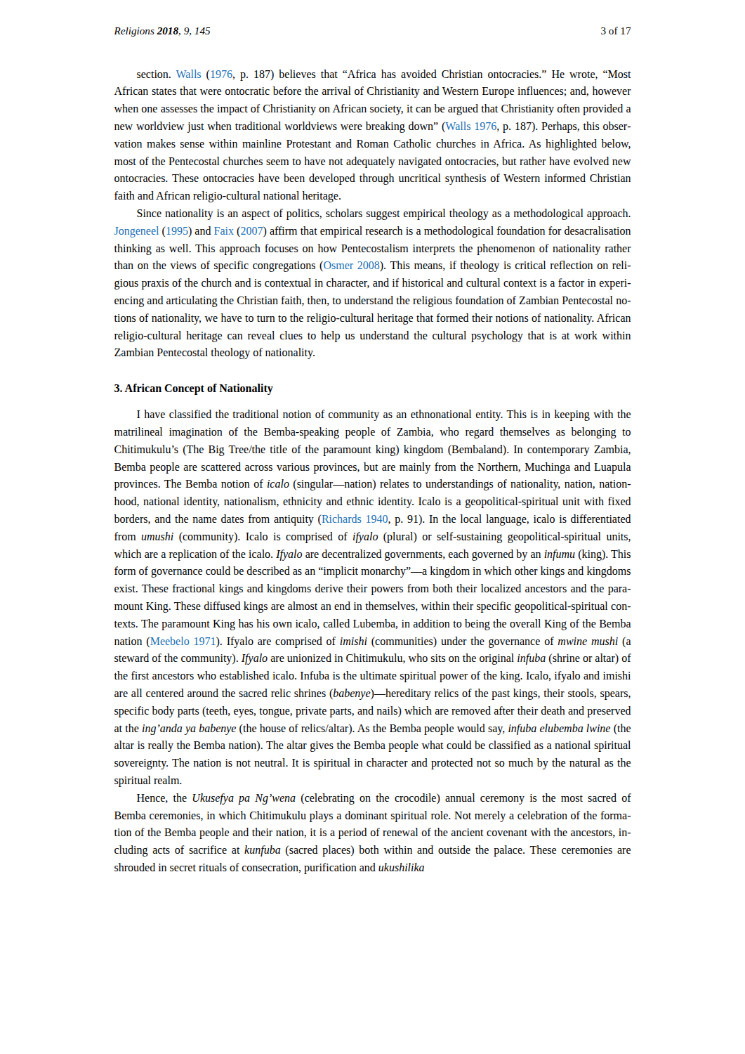Religions 2018, 9, 145 3 of 17
section. Walls (1976, p. 187) believes that “Africa has avoided Christian ontocracies.” He wrote, “Most African states that were ontocratic before the arrival of Christianity and Western Europe influences; and, however when one assesses the impact of Christianity on African society, it can be argued that Christianity often provided a new worldview just when traditional worldviews were breaking down” (Walls 1976, p. 187). Perhaps, this observation makes sense within mainline Protestant and Roman Catholic churches in Africa. As highlighted below, most of the Pentecostal churches seem to have not adequately navigated ontocracies, but rather have evolved new ontocracies. These ontocracies have been developed through uncritical synthesis of Western informed Christian faith and African religio-cultural national heritage.
Since nationality is an aspect of politics, scholars suggest empirical theology as a methodological approach. Jongeneel (1995) and Faix (2007) affirm that empirical research is a methodological foundation for desacralisation thinking as well. This approach focuses on how Pentecostalism interprets the phenomenon of nationality rather than on the views of specific congregations (Osmer 2008). This means, if theology is critical reflection on religious praxis of the church and is contextual in character, and if historical and cultural context is a factor in experiencing and articulating the Christian faith, then, to understand the religious foundation of Zambian Pentecostal notions of nationality, we have to turn to the religio-cultural heritage that formed their notions of nationality. African religio-cultural heritage can reveal clues to help us understand the cultural psychology that is at work within Zambian Pentecostal theology of nationality.
3. African Concept of Nationality
I have classified the traditional notion of community as an ethnonational entity. This is in keeping with the matrilineal imagination of the Bemba-speaking people of Zambia, who regard themselves as belonging to Chitimukulu’s (The Big Tree/the title of the paramount king) kingdom (Bembaland). In contemporary Zambia, Bemba people are scattered across various provinces, but are mainly from the Northern, Muchinga and Luapula provinces. The Bemba notion of icalo (singular—nation) relates to understandings of nationality, nation, nationhood, national identity, nationalism, ethnicity and ethnic identity. Icalo is a geopolitical-spiritual unit with fixed borders, and the name dates from antiquity (Richards 1940, p. 91). In the local language, icalo is differentiated from umushi (community). Icalo is comprised of ifyalo (plural) or self-sustaining geopolitical-spiritual units, which are a replication of the icalo. Ifyalo are decentralized governments, each governed by an infumu (king). This form of governance could be described as an “implicit monarchy”—a kingdom in which other kings and kingdoms exist. These fractional kings and kingdoms derive their powers from both their localized ancestors and the paramount King. These diffused kings are almost an end in themselves, within their specific geopolitical-spiritual contexts. The paramount King has his own icalo, called Lubemba, in addition to being the overall King of the Bemba nation (Meebelo 1971). Ifyalo are comprised of imishi (communities) under the governance of mwine mushi (a steward of the community). Ifyalo are unionized in Chitimukulu, who sits on the original infuba (shrine or altar) of the first ancestors who established icalo. Infuba is the ultimate spiritual power of the king. Icalo, ifyalo and imishi are all centered around the sacred relic shrines (babenye)—hereditary relics of the past kings, their stools, spears, specific body parts (teeth, eyes, tongue, private parts, and nails) which are removed after their death and preserved at the ing’anda ya babenye (the house of relics/altar). As the Bemba people would say, infuba elubemba lwine (the altar is really the Bemba nation). The altar gives the Bemba people what could be classified as a national spiritual sovereignty. The nation is not neutral. It is spiritual in character and protected not so much by the natural as the spiritual realm.
Hence, the Ukusefya pa Ng’wena (celebrating on the crocodile) annual ceremony is the most sacred of Bemba ceremonies, in which Chitimukulu plays a dominant spiritual role. Not merely a celebration of the formation of the Bemba people and their nation, it is a period of renewal of the ancient covenant with the ancestors, including acts of sacrifice at kunfuba (sacred places) both within and outside the palace. These ceremonies are shrouded in secret rituals of consecration, purification and ukushilika